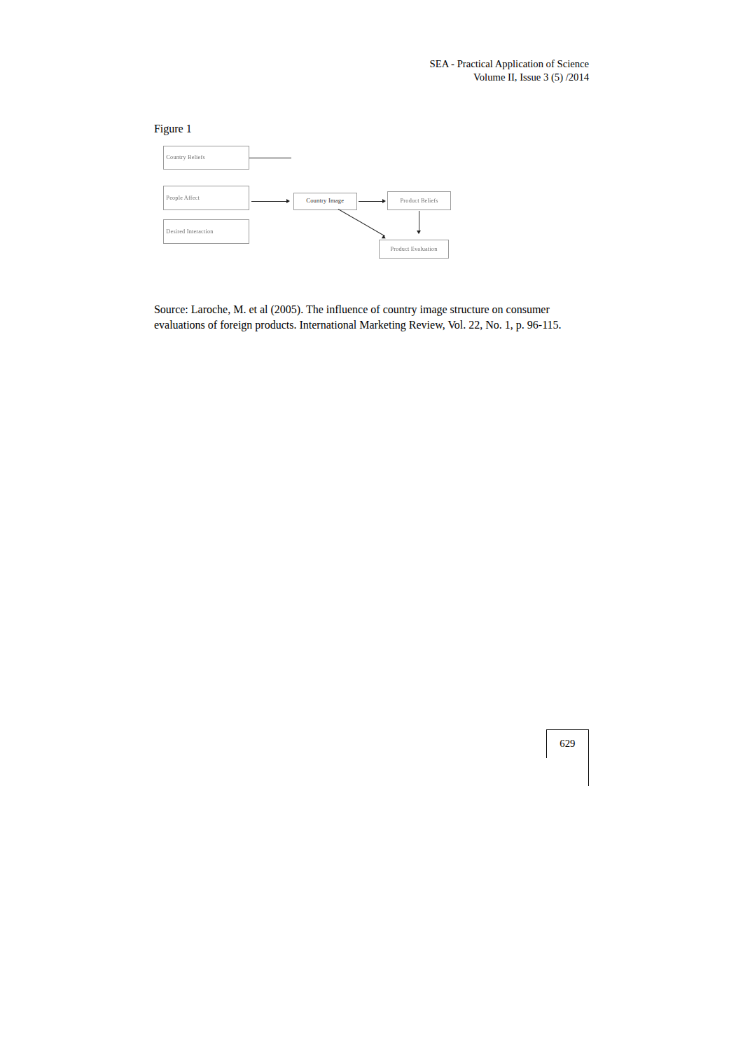SEA - Practical Application of Science Volume II, Issue 3 (5) /2014
Figure 1
Country Beliefs
People Affect
Desired Interaction
Country Image
Product Beliefs
Product Evaluation
Source: Laroche, M. et al (2005). The influence of country image structure on consumer evaluations of foreign products. International Marketing Review, Vol. 22, No. 1, p. 96-115.
629